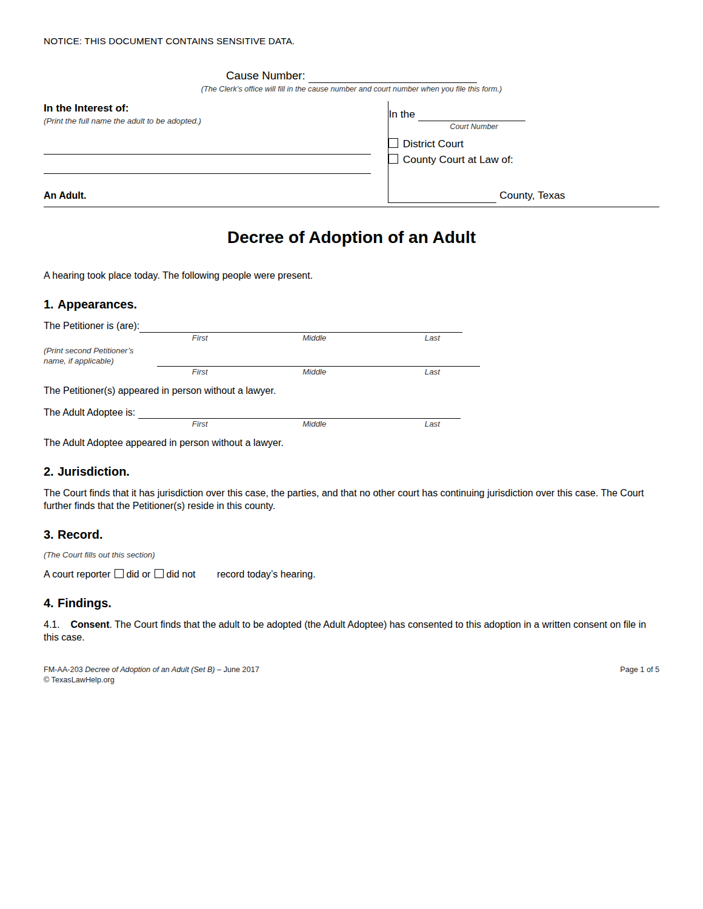NOTICE: THIS DOCUMENT CONTAINS SENSITIVE DATA.
Cause Number:
(The Clerk’s office will fill in the cause number and court number when you file this form.)
| In the Interest of: (Print the full name the adult to be adopted.) An Adult. | In the Court Number District Court County Court at Law of: County, Texas |
Decree of Adoption of an Adult
A hearing took place today. The following people were present.
1. Appearances.
The Petitioner is (are):
First Middle Last
(Print second Petitioner’s name, if applicable) First Middle Last
The Petitioner(s) appeared in person without a lawyer.
The Adult Adoptee is:
First Middle Last
The Adult Adoptee appeared in person without a lawyer.
2. Jurisdiction.
The Court finds that it has jurisdiction over this case, the parties, and that no other court has continuing jurisdiction over this case. The Court further finds that the Petitioner(s) reside in this county.
3. Record.
(The Court fills out this section)
A court reporter did or did not record today’s hearing.
4. Findings.
4.1. Consent. The Court finds that the adult to be adopted (the Adult Adoptee) has consented to this adoption in a written consent on file in this case.
FM-AA-203 Decree of Adoption of an Adult (Set B) – June 2017
© TexasLawHelp.org
Page 1 of 5